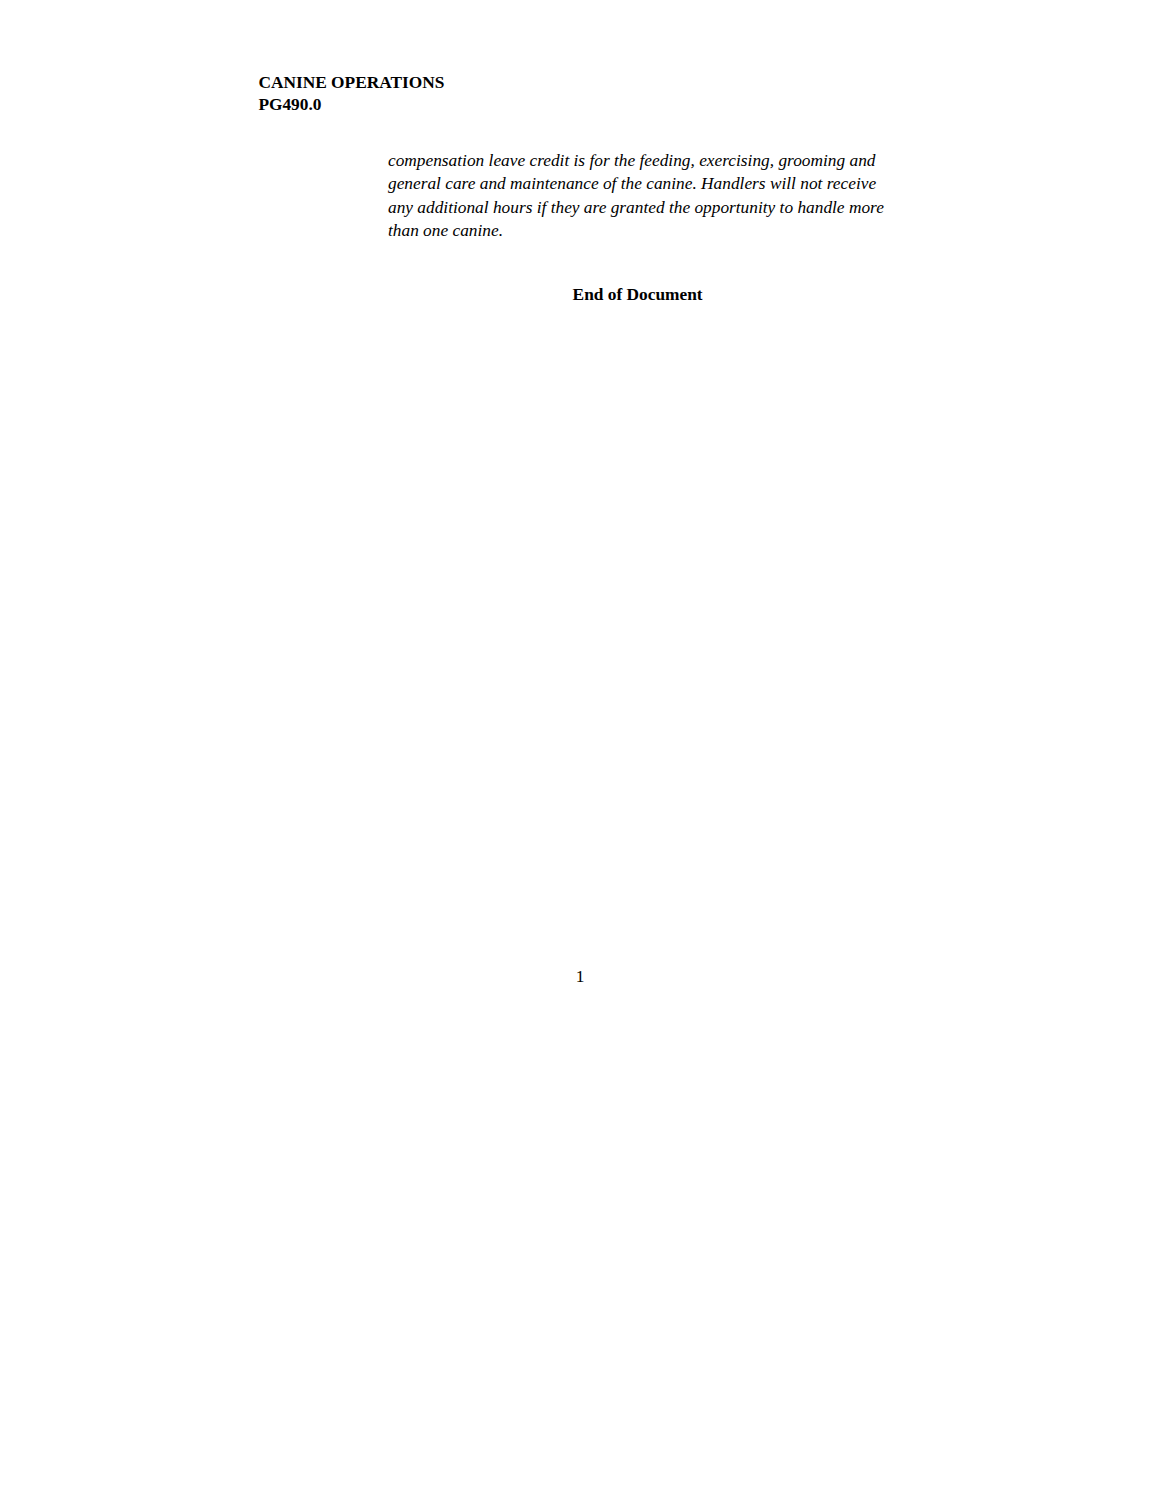CANINE OPERATIONS
PG490.0
compensation leave credit is for the feeding, exercising, grooming and general care and maintenance of the canine. Handlers will not receive any additional hours if they are granted the opportunity to handle more than one canine.
End of Document
1